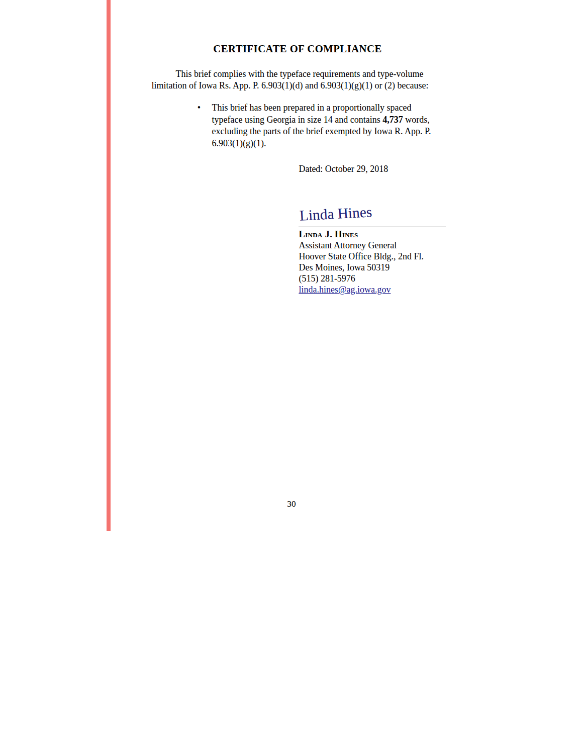CERTIFICATE OF COMPLIANCE
This brief complies with the typeface requirements and type-volume limitation of Iowa Rs. App. P. 6.903(1)(d) and 6.903(1)(g)(1) or (2) because:
This brief has been prepared in a proportionally spaced typeface using Georgia in size 14 and contains 4,737 words, excluding the parts of the brief exempted by Iowa R. App. P. 6.903(1)(g)(1).
Dated: October 29, 2018
Linda Hines
Linda J. Hines
Assistant Attorney General
Hoover State Office Bldg., 2nd Fl.
Des Moines, Iowa 50319
(515) 281-5976
linda.hines@ag.iowa.gov
30